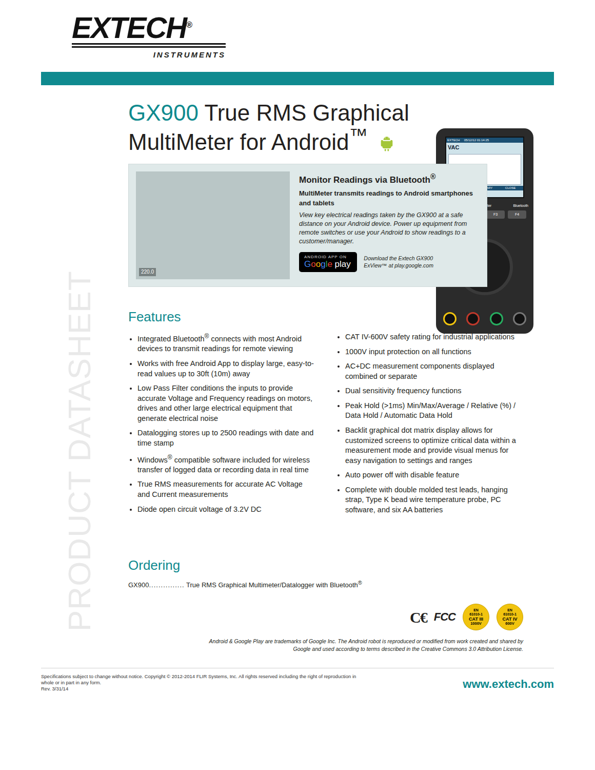EXTECH®
INSTRUMENTS
PRODUCT DATASHEET
EXTECH 05/12/12 01:14:25
VAC
SAVE SUMMARY CLOSE
True RMS Graphical Multimeter Bluetooth
F1
F2
F3
F4
GX900 True RMS Graphical MultiMeter for Android™
220.0
Monitor Readings via Bluetooth®
MultiMeter transmits readings to Android smartphones and tablets
View key electrical readings taken by the GX900 at a safe distance on your Android device. Power up equipment from remote switches or use your Android to show readings to a customer/manager.
Android app on Google play Download the Extech GX900 ExView™ at play.google.com
Features
Integrated Bluetooth® connects with most Android devices to transmit readings for remote viewing
Works with free Android App to display large, easy-to-read values up to 30ft (10m) away
Low Pass Filter conditions the inputs to provide accurate Voltage and Frequency readings on motors, drives and other large electrical equipment that generate electrical noise
Datalogging stores up to 2500 readings with date and time stamp
Windows® compatible software included for wireless transfer of logged data or recording data in real time
True RMS measurements for accurate AC Voltage and Current measurements
Diode open circuit voltage of 3.2V DC
CAT IV-600V safety rating for industrial applications
1000V input protection on all functions
AC+DC measurement components displayed combined or separate
Dual sensitivity frequency functions
Peak Hold (>1ms) Min/Max/Average / Relative (%) / Data Hold / Automatic Data Hold
Backlit graphical dot matrix display allows for customized screens to optimize critical data within a measurement mode and provide visual menus for easy navigation to settings and ranges
Auto power off with disable feature
Complete with double molded test leads, hanging strap, Type K bead wire temperature probe, PC software, and six AA batteries
Ordering
GX900............... True RMS Graphical Multimeter/Datalogger with Bluetooth®
C€ FCC
EN
61010-1 CAT III 1000V
EN
61010-1 CAT IV 600V
Android & Google Play are trademarks of Google Inc. The Android robot is reproduced or modified from work created and shared by Google and used according to terms described in the Creative Commons 3.0 Attribution License.
Specifications subject to change without notice. Copyright © 2012-2014 FLIR Systems, Inc. All rights reserved including the right of reproduction in whole or in part in any form.
Rev. 3/31/14
www.extech.com